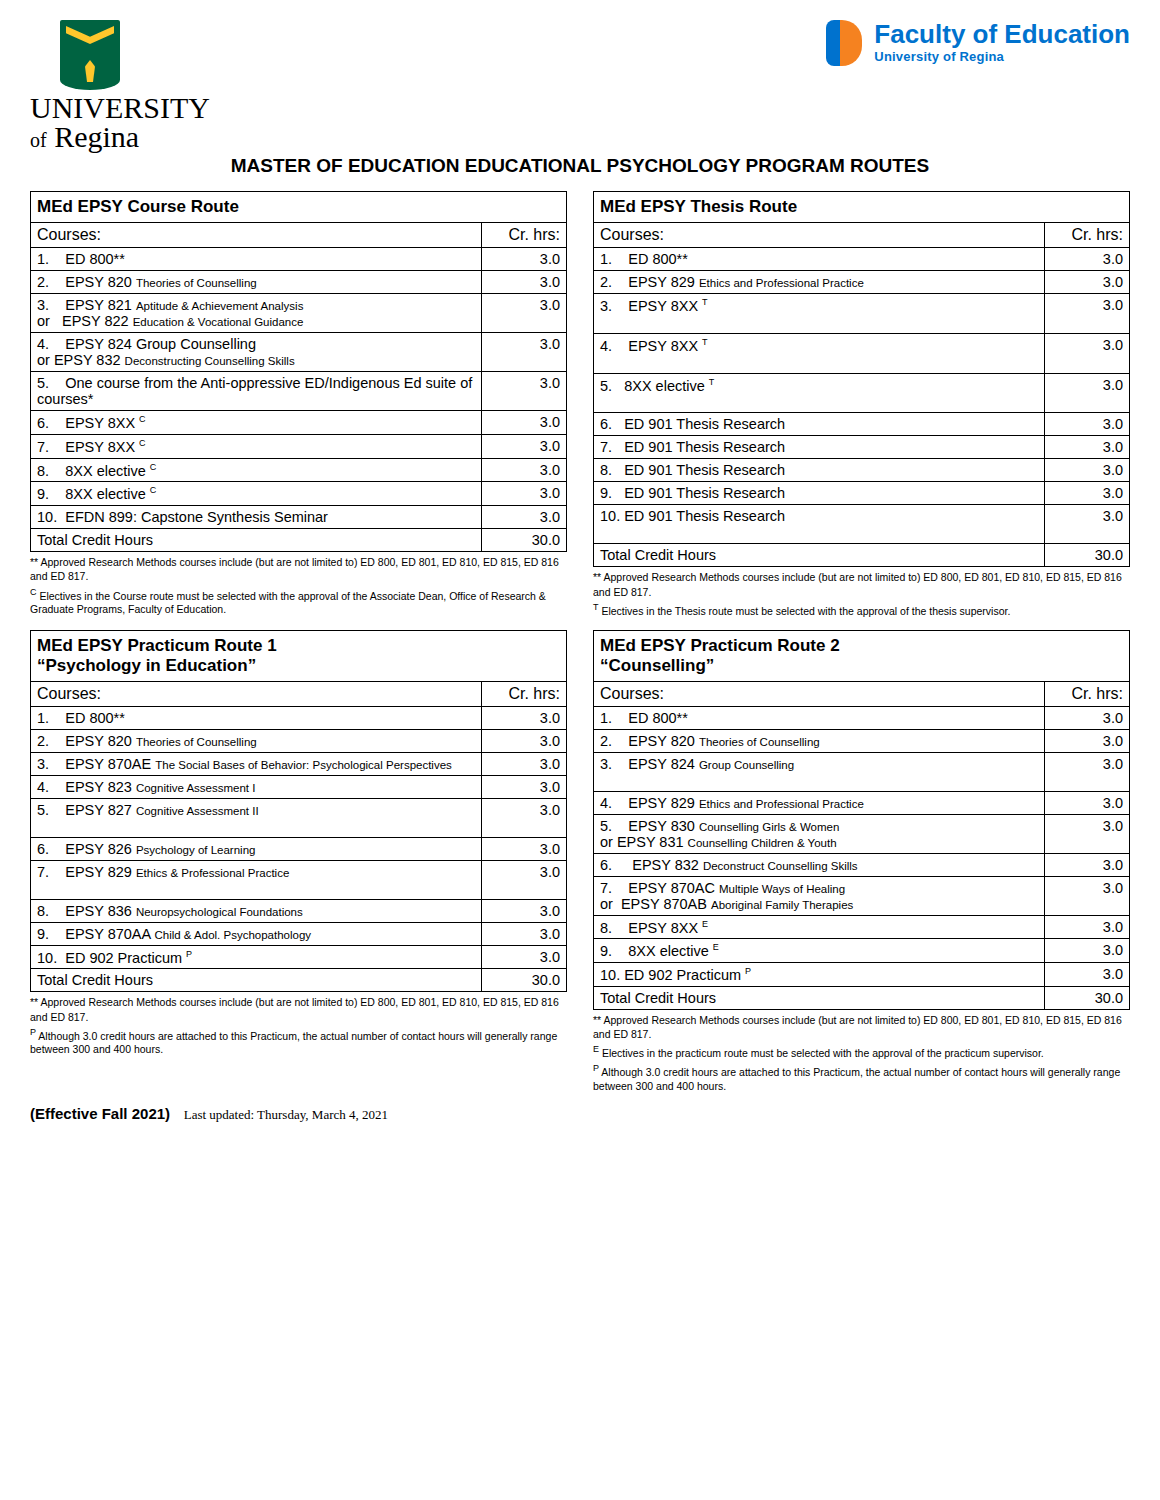UNIVERSITY
of Regina
Faculty of Education
University of Regina
MASTER OF EDUCATION EDUCATIONAL PSYCHOLOGY PROGRAM ROUTES
MEd EPSY Course Route
| Courses: | Cr. hrs: |
| --- | --- |
| 1. ED 800** | 3.0 |
| 2. EPSY 820 Theories of Counselling | 3.0 |
| 3. EPSY 821 Aptitude & Achievement Analysis or EPSY 822 Education & Vocational Guidance | 3.0 |
| 4. EPSY 824 Group Counselling or EPSY 832 Deconstructing Counselling Skills | 3.0 |
| 5. One course from the Anti-oppressive ED/Indigenous Ed suite of courses* | 3.0 |
| 6. EPSY 8XX C | 3.0 |
| 7. EPSY 8XX C | 3.0 |
| 8. 8XX elective C | 3.0 |
| 9. 8XX elective C | 3.0 |
| 10. EFDN 899: Capstone Synthesis Seminar | 3.0 |
| Total Credit Hours | 30.0 |
** Approved Research Methods courses include (but are not limited to) ED 800, ED 801, ED 810, ED 815, ED 816 and ED 817.
C Electives in the Course route must be selected with the approval of the Associate Dean, Office of Research & Graduate Programs, Faculty of Education.
MEd EPSY Thesis Route
| Courses: | Cr. hrs: |
| --- | --- |
| 1. ED 800** | 3.0 |
| 2. EPSY 829 Ethics and Professional Practice | 3.0 |
| 3. EPSY 8XX T | 3.0 |
| 4. EPSY 8XX T | 3.0 |
| 5. 8XX elective T | 3.0 |
| 6. ED 901 Thesis Research | 3.0 |
| 7. ED 901 Thesis Research | 3.0 |
| 8. ED 901 Thesis Research | 3.0 |
| 9. ED 901 Thesis Research | 3.0 |
| 10. ED 901 Thesis Research | 3.0 |
| Total Credit Hours | 30.0 |
** Approved Research Methods courses include (but are not limited to) ED 800, ED 801, ED 810, ED 815, ED 816 and ED 817.
T Electives in the Thesis route must be selected with the approval of the thesis supervisor.
MEd EPSY Practicum Route 1 “Psychology in Education”
| Courses: | Cr. hrs: |
| --- | --- |
| 1. ED 800** | 3.0 |
| 2. EPSY 820 Theories of Counselling | 3.0 |
| 3. EPSY 870AE The Social Bases of Behavior: Psychological Perspectives | 3.0 |
| 4. EPSY 823 Cognitive Assessment I | 3.0 |
| 5. EPSY 827 Cognitive Assessment II | 3.0 |
| 6. EPSY 826 Psychology of Learning | 3.0 |
| 7. EPSY 829 Ethics & Professional Practice | 3.0 |
| 8. EPSY 836 Neuropsychological Foundations | 3.0 |
| 9. EPSY 870AA Child & Adol. Psychopathology | 3.0 |
| 10. ED 902 Practicum P | 3.0 |
| Total Credit Hours | 30.0 |
** Approved Research Methods courses include (but are not limited to) ED 800, ED 801, ED 810, ED 815, ED 816 and ED 817.
P Although 3.0 credit hours are attached to this Practicum, the actual number of contact hours will generally range between 300 and 400 hours.
MEd EPSY Practicum Route 2 “Counselling”
| Courses: | Cr. hrs: |
| --- | --- |
| 1. ED 800** | 3.0 |
| 2. EPSY 820 Theories of Counselling | 3.0 |
| 3. EPSY 824 Group Counselling | 3.0 |
| 4. EPSY 829 Ethics and Professional Practice | 3.0 |
| 5. EPSY 830 Counselling Girls & Women or EPSY 831 Counselling Children & Youth | 3.0 |
| 6. EPSY 832 Deconstruct Counselling Skills | 3.0 |
| 7. EPSY 870AC Multiple Ways of Healing or EPSY 870AB Aboriginal Family Therapies | 3.0 |
| 8. EPSY 8XX E | 3.0 |
| 9. 8XX elective E | 3.0 |
| 10. ED 902 Practicum P | 3.0 |
| Total Credit Hours | 30.0 |
** Approved Research Methods courses include (but are not limited to) ED 800, ED 801, ED 810, ED 815, ED 816 and ED 817.
E Electives in the practicum route must be selected with the approval of the practicum supervisor.
P Although 3.0 credit hours are attached to this Practicum, the actual number of contact hours will generally range between 300 and 400 hours.
(Effective Fall 2021) Last updated: Thursday, March 4, 2021